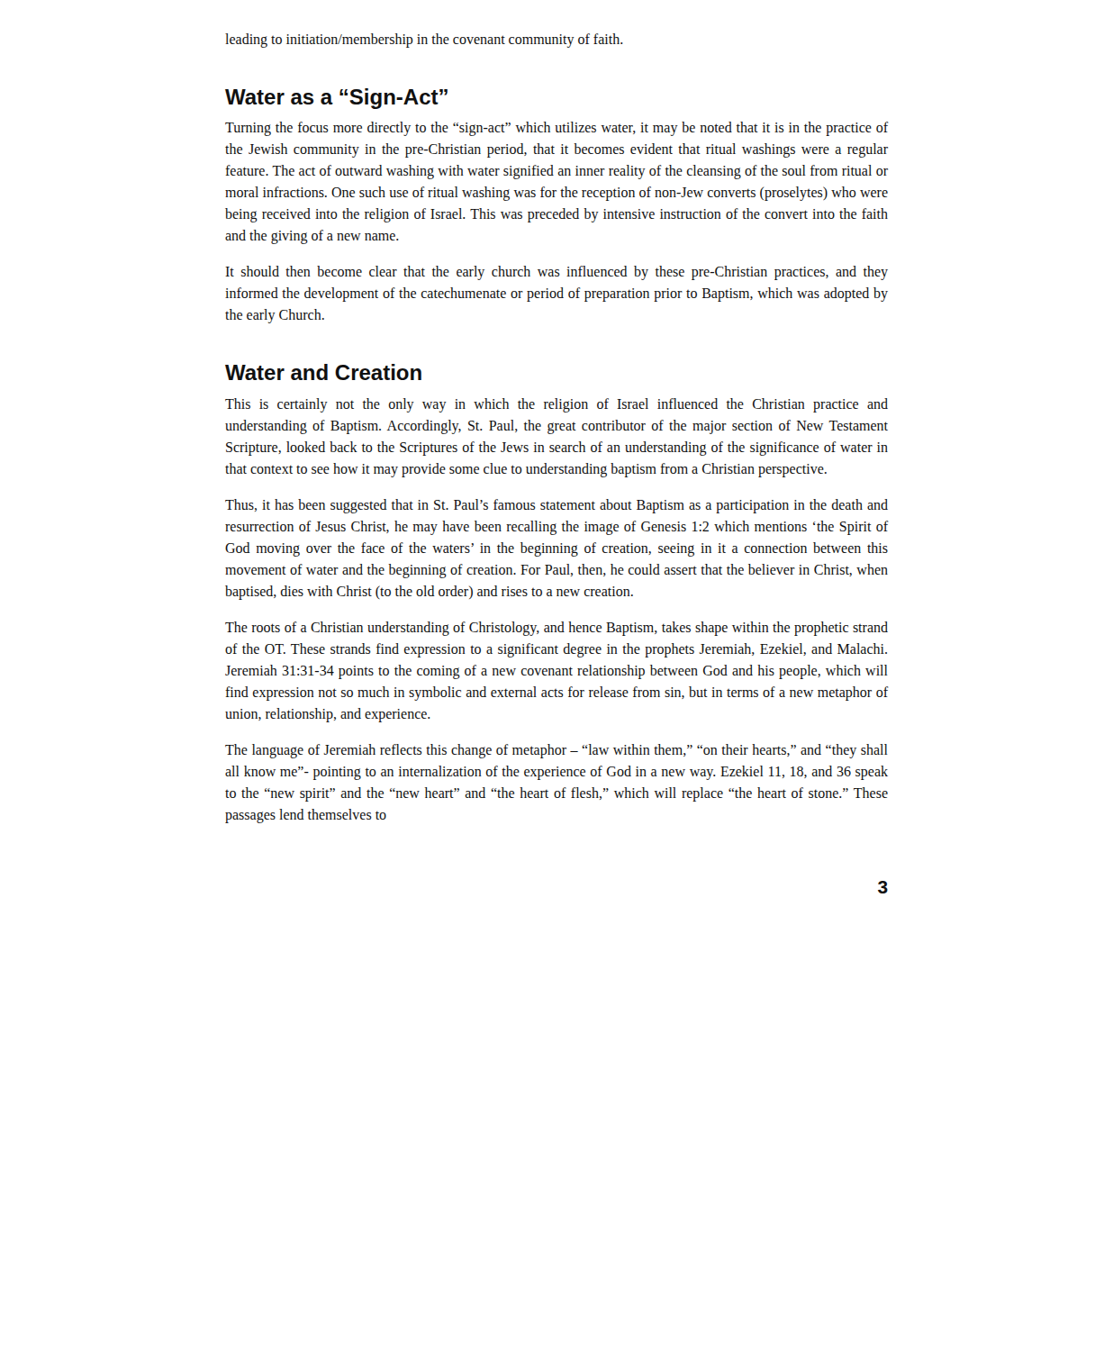leading to initiation/membership in the covenant community of faith.
Water as a “Sign-Act”
Turning the focus more directly to the “sign-act” which utilizes water, it may be noted that it is in the practice of the Jewish community in the pre-Christian period, that it becomes evident that ritual washings were a regular feature. The act of outward washing with water signified an inner reality of the cleansing of the soul from ritual or moral infractions. One such use of ritual washing was for the reception of non-Jew converts (proselytes) who were being received into the religion of Israel. This was preceded by intensive instruction of the convert into the faith and the giving of a new name.
It should then become clear that the early church was influenced by these pre-Christian practices, and they informed the development of the catechumenate or period of preparation prior to Baptism, which was adopted by the early Church.
Water and Creation
This is certainly not the only way in which the religion of Israel influenced the Christian practice and understanding of Baptism. Accordingly, St. Paul, the great contributor of the major section of New Testament Scripture, looked back to the Scriptures of the Jews in search of an understanding of the significance of water in that context to see how it may provide some clue to understanding baptism from a Christian perspective.
Thus, it has been suggested that in St. Paul’s famous statement about Baptism as a participation in the death and resurrection of Jesus Christ, he may have been recalling the image of Genesis 1:2 which mentions ‘the Spirit of God moving over the face of the waters’ in the beginning of creation, seeing in it a connection between this movement of water and the beginning of creation. For Paul, then, he could assert that the believer in Christ, when baptised, dies with Christ (to the old order) and rises to a new creation.
The roots of a Christian understanding of Christology, and hence Baptism, takes shape within the prophetic strand of the OT. These strands find expression to a significant degree in the prophets Jeremiah, Ezekiel, and Malachi. Jeremiah 31:31-34 points to the coming of a new covenant relationship between God and his people, which will find expression not so much in symbolic and external acts for release from sin, but in terms of a new metaphor of union, relationship, and experience.
The language of Jeremiah reflects this change of metaphor – “law within them,” “on their hearts,” and “they shall all know me”- pointing to an internalization of the experience of God in a new way. Ezekiel 11, 18, and 36 speak to the “new spirit” and the “new heart” and “the heart of flesh,” which will replace “the heart of stone.” These passages lend themselves to
3